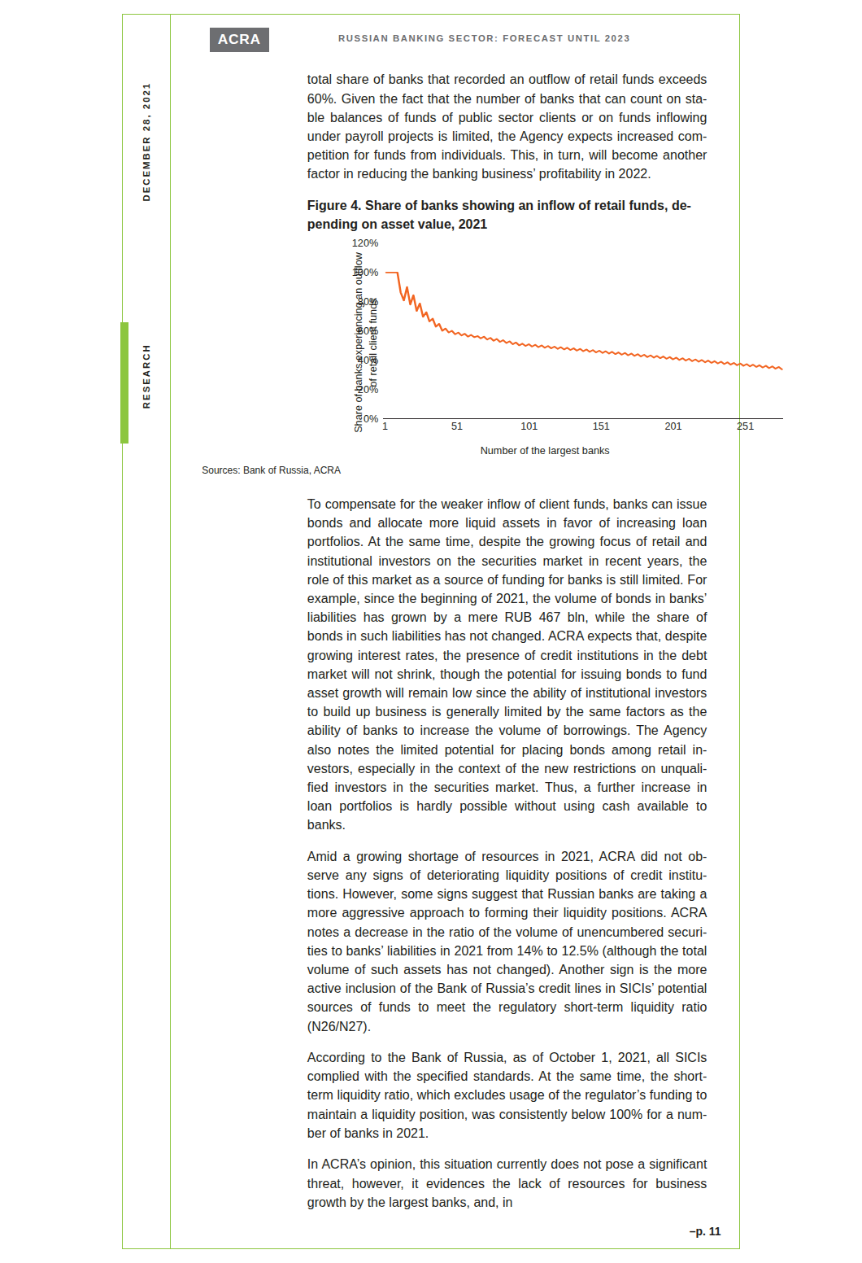DECEMBER 28, 2021
RESEARCH
ACRA
RUSSIAN BANKING SECTOR: FORECAST UNTIL 2023
total share of banks that recorded an outflow of retail funds exceeds 60%. Given the fact that the number of banks that can count on stable balances of funds of public sector clients or on funds inflowing under payroll projects is limited, the Agency expects increased competition for funds from individuals. This, in turn, will become another factor in reducing the banking business’ profitability in 2022.
Figure 4. Share of banks showing an inflow of retail funds, depending on asset value, 2021
Share of banks experiencing an outflow
of retail client funds
120% 100% 80% 60% 40% 20% 0%
1 51 101 151 201 251
Number of the largest banks
Sources: Bank of Russia, ACRA
To compensate for the weaker inflow of client funds, banks can issue bonds and allocate more liquid assets in favor of increasing loan portfolios. At the same time, despite the growing focus of retail and institutional investors on the securities market in recent years, the role of this market as a source of funding for banks is still limited. For example, since the beginning of 2021, the volume of bonds in banks’ liabilities has grown by a mere RUB 467 bln, while the share of bonds in such liabilities has not changed. ACRA expects that, despite growing interest rates, the presence of credit institutions in the debt market will not shrink, though the potential for issuing bonds to fund asset growth will remain low since the ability of institutional investors to build up business is generally limited by the same factors as the ability of banks to increase the volume of borrowings. The Agency also notes the limited potential for placing bonds among retail investors, especially in the context of the new restrictions on unqualified investors in the securities market. Thus, a further increase in loan portfolios is hardly possible without using cash available to banks.
Amid a growing shortage of resources in 2021, ACRA did not observe any signs of deteriorating liquidity positions of credit institutions. However, some signs suggest that Russian banks are taking a more aggressive approach to forming their liquidity positions. ACRA notes a decrease in the ratio of the volume of unencumbered securities to banks’ liabilities in 2021 from 14% to 12.5% (although the total volume of such assets has not changed). Another sign is the more active inclusion of the Bank of Russia’s credit lines in SICIs’ potential sources of funds to meet the regulatory short-term liquidity ratio (N26/N27).
According to the Bank of Russia, as of October 1, 2021, all SICIs complied with the specified standards. At the same time, the short-term liquidity ratio, which excludes usage of the regulator’s funding to maintain a liquidity position, was consistently below 100% for a number of banks in 2021.
In ACRA’s opinion, this situation currently does not pose a significant threat, however, it evidences the lack of resources for business growth by the largest banks, and, in
–p. 11